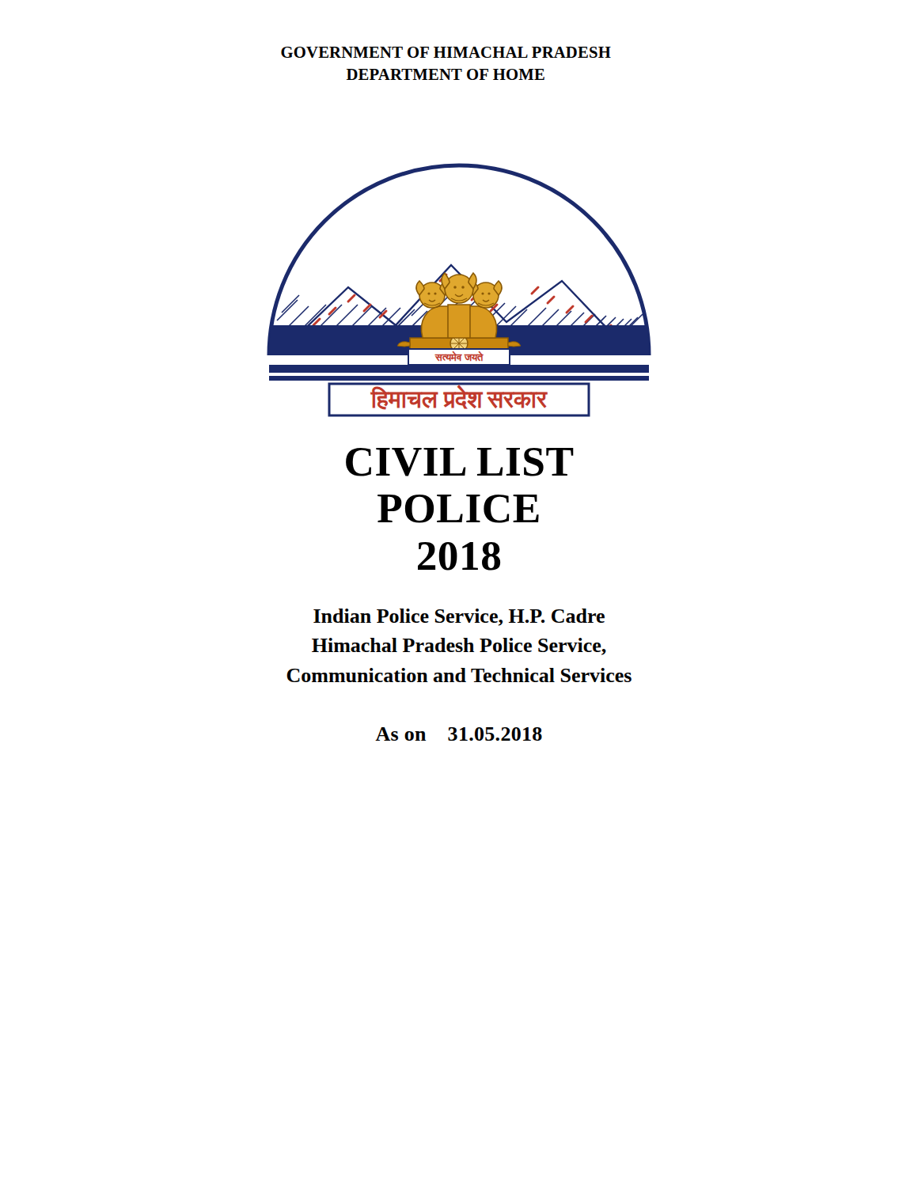GOVERNMENT OF HIMACHAL PRADESH
DEPARTMENT OF HOME
सत्यमेव जयते हिमाचल प्रदेश सरकार
CIVIL LIST
POLICE
2018
Indian Police Service, H.P. Cadre
Himachal Pradesh Police Service,
Communication and Technical Services
As on 31.05.2018